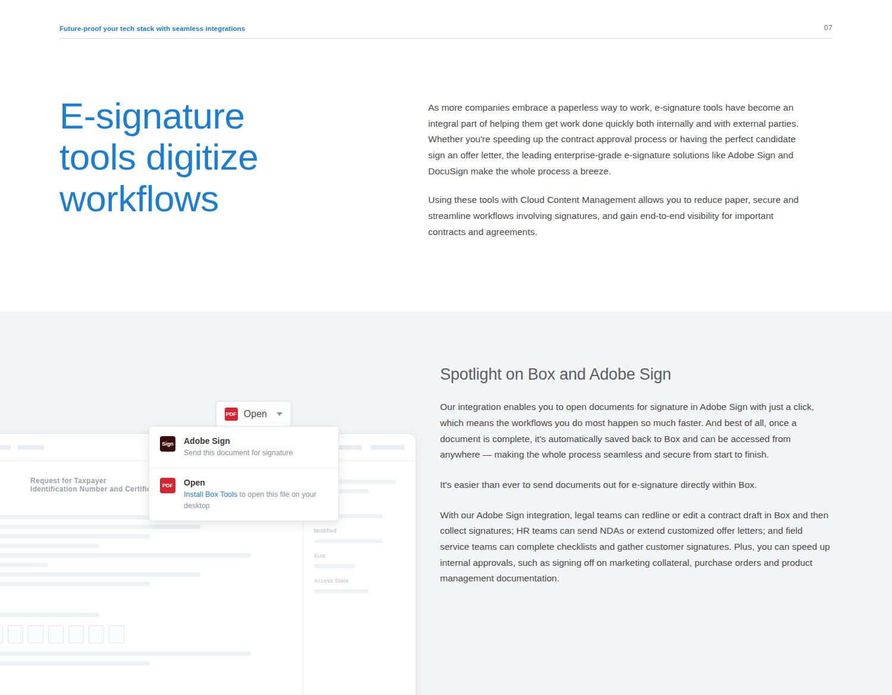Future-proof your tech stack with seamless integrations
07
E-signature
tools digitize
workflows
As more companies embrace a paperless way to work, e-signature tools have become an integral part of helping them get work done quickly both internally and with external parties. Whether you're speeding up the contract approval process or having the perfect candidate sign an offer letter, the leading enterprise-grade e-signature solutions like Adobe Sign and DocuSign make the whole process a breeze.
Using these tools with Cloud Content Management allows you to reduce paper, secure and streamline workflows involving signatures, and gain end-to-end visibility for important contracts and agreements.
W-9
Request for Taxpayer Identification Number and Certification
Part I
Part II
Created
Modified
Size
Access Stats
PDF Open
Sign
Adobe Sign Send this document for signature
PDF
Open Install Box Tools to open this file on your desktop
Spotlight on Box and Adobe Sign
Our integration enables you to open documents for signature in Adobe Sign with just a click, which means the workflows you do most happen so much faster. And best of all, once a document is complete, it's automatically saved back to Box and can be accessed from anywhere — making the whole process seamless and secure from start to finish.
It's easier than ever to send documents out for e-signature directly within Box.
With our Adobe Sign integration, legal teams can redline or edit a contract draft in Box and then collect signatures; HR teams can send NDAs or extend customized offer letters; and field service teams can complete checklists and gather customer signatures. Plus, you can speed up internal approvals, such as signing off on marketing collateral, purchase orders and product management documentation.